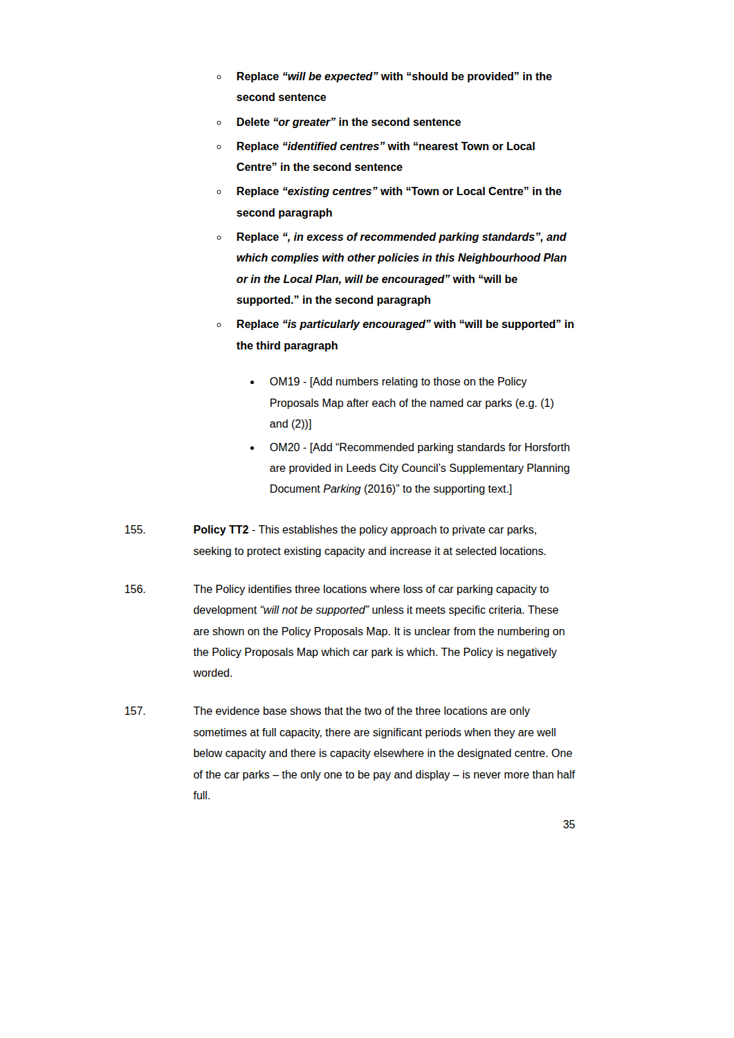Replace “will be expected” with “should be provided” in the second sentence
Delete “or greater” in the second sentence
Replace “identified centres” with “nearest Town or Local Centre” in the second sentence
Replace “existing centres” with “Town or Local Centre” in the second paragraph
Replace “, in excess of recommended parking standards”, and which complies with other policies in this Neighbourhood Plan or in the Local Plan, will be encouraged” with “will be supported.” in the second paragraph
Replace “is particularly encouraged” with “will be supported” in the third paragraph
OM19 - [Add numbers relating to those on the Policy Proposals Map after each of the named car parks (e.g. (1) and (2))]
OM20 - [Add “Recommended parking standards for Horsforth are provided in Leeds City Council’s Supplementary Planning Document Parking (2016)” to the supporting text.]
155. Policy TT2 - This establishes the policy approach to private car parks, seeking to protect existing capacity and increase it at selected locations.
156. The Policy identifies three locations where loss of car parking capacity to development “will not be supported” unless it meets specific criteria. These are shown on the Policy Proposals Map. It is unclear from the numbering on the Policy Proposals Map which car park is which. The Policy is negatively worded.
157. The evidence base shows that the two of the three locations are only sometimes at full capacity, there are significant periods when they are well below capacity and there is capacity elsewhere in the designated centre. One of the car parks – the only one to be pay and display – is never more than half full.
35